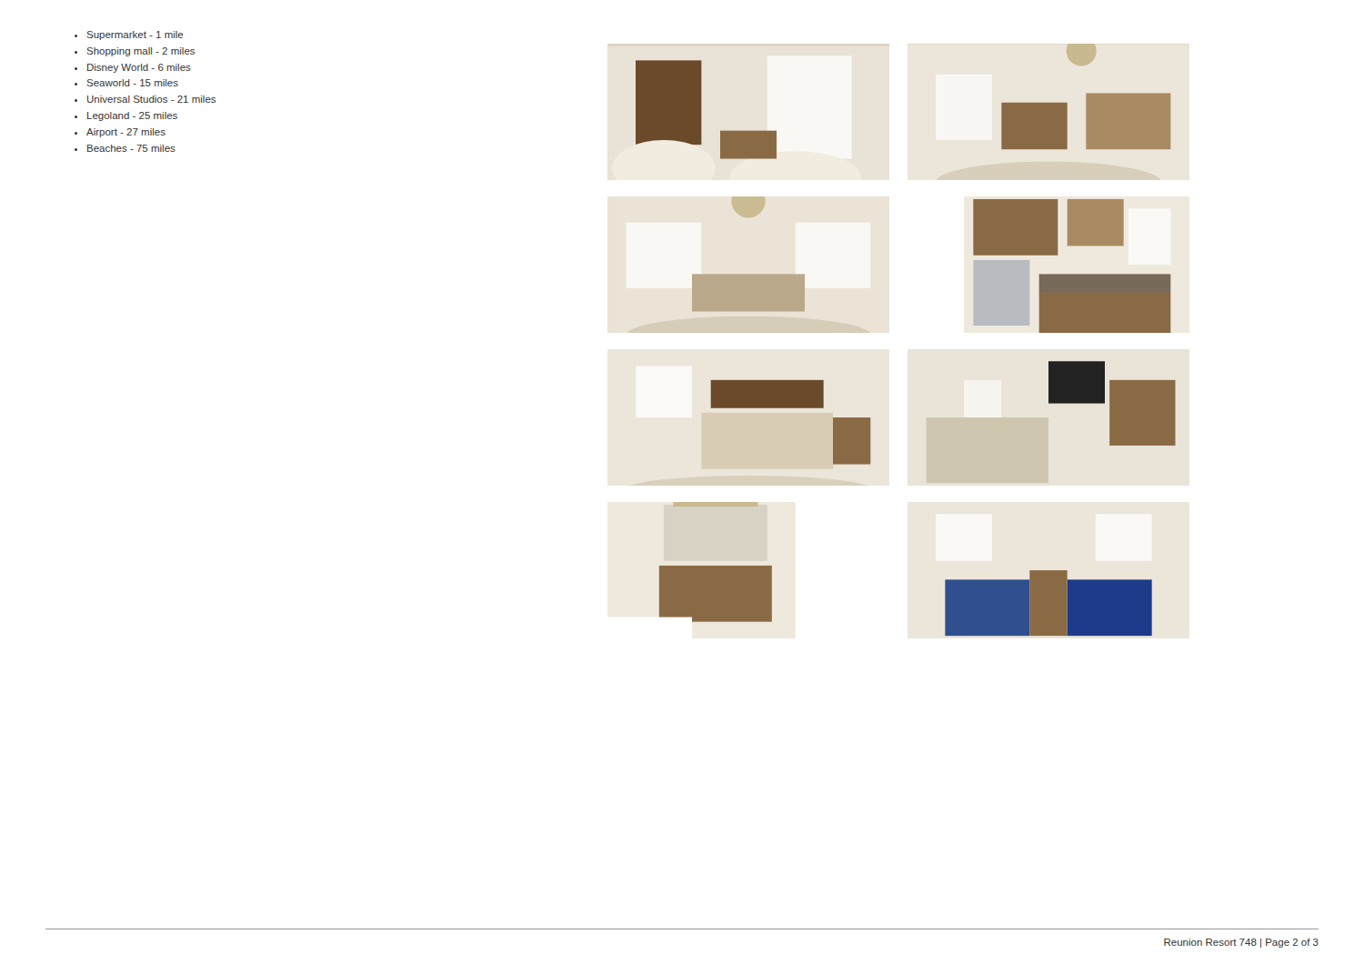Supermarket - 1 mile
Shopping mall - 2 miles
Disney World - 6 miles
Seaworld - 15 miles
Universal Studios - 21 miles
Legoland - 25 miles
Airport - 27 miles
Beaches - 75 miles
Reunion Resort 748 | Page 2 of 3